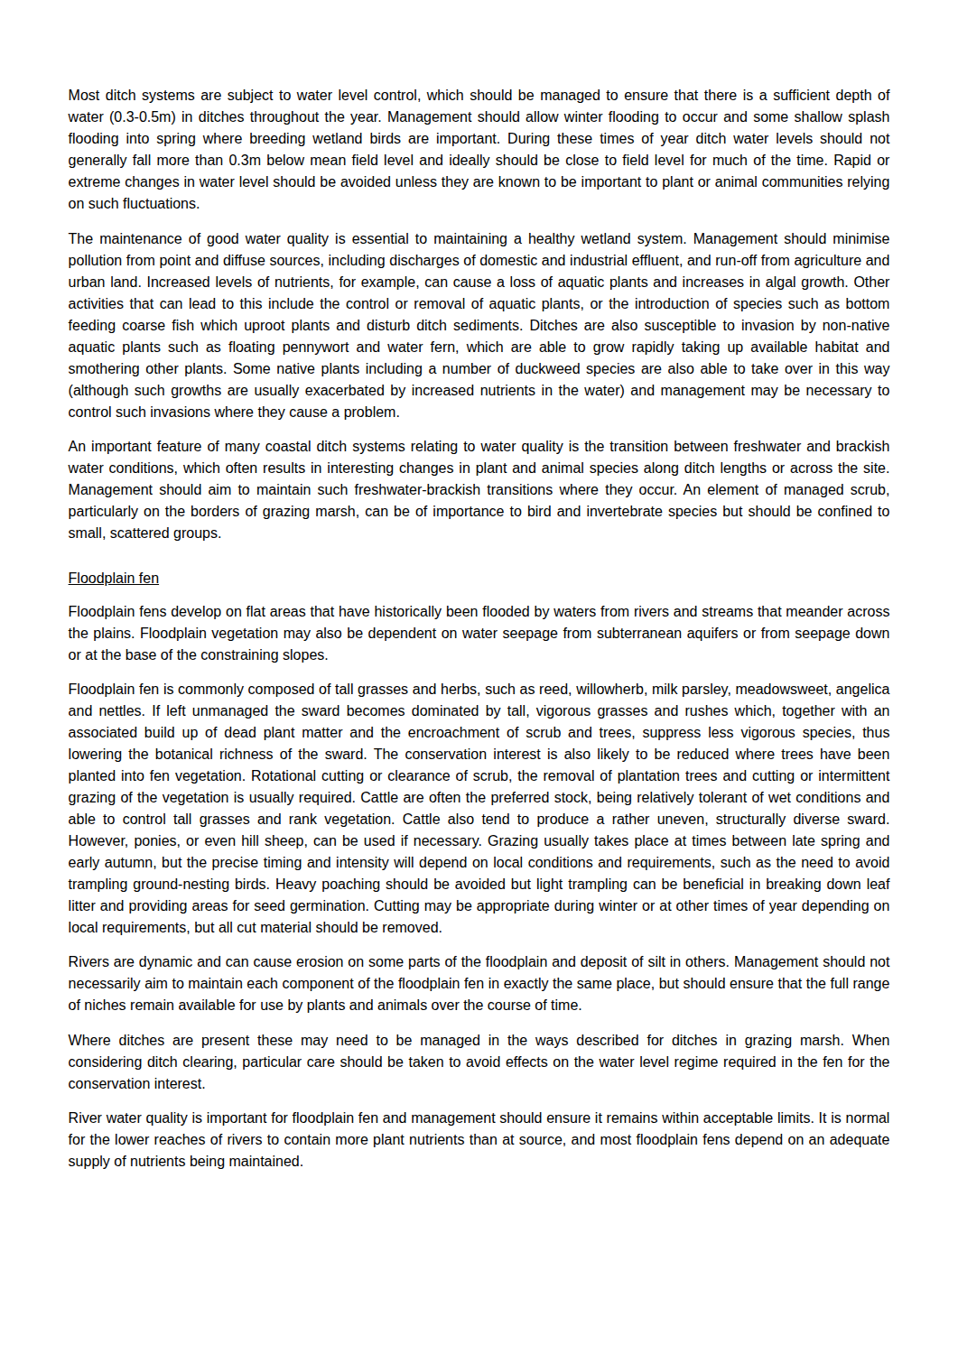Most ditch systems are subject to water level control, which should be managed to ensure that there is a sufficient depth of water (0.3-0.5m) in ditches throughout the year. Management should allow winter flooding to occur and some shallow splash flooding into spring where breeding wetland birds are important. During these times of year ditch water levels should not generally fall more than 0.3m below mean field level and ideally should be close to field level for much of the time. Rapid or extreme changes in water level should be avoided unless they are known to be important to plant or animal communities relying on such fluctuations.
The maintenance of good water quality is essential to maintaining a healthy wetland system. Management should minimise pollution from point and diffuse sources, including discharges of domestic and industrial effluent, and run-off from agriculture and urban land. Increased levels of nutrients, for example, can cause a loss of aquatic plants and increases in algal growth. Other activities that can lead to this include the control or removal of aquatic plants, or the introduction of species such as bottom feeding coarse fish which uproot plants and disturb ditch sediments. Ditches are also susceptible to invasion by non-native aquatic plants such as floating pennywort and water fern, which are able to grow rapidly taking up available habitat and smothering other plants. Some native plants including a number of duckweed species are also able to take over in this way (although such growths are usually exacerbated by increased nutrients in the water) and management may be necessary to control such invasions where they cause a problem.
An important feature of many coastal ditch systems relating to water quality is the transition between freshwater and brackish water conditions, which often results in interesting changes in plant and animal species along ditch lengths or across the site. Management should aim to maintain such freshwater-brackish transitions where they occur. An element of managed scrub, particularly on the borders of grazing marsh, can be of importance to bird and invertebrate species but should be confined to small, scattered groups.
Floodplain fen
Floodplain fens develop on flat areas that have historically been flooded by waters from rivers and streams that meander across the plains. Floodplain vegetation may also be dependent on water seepage from subterranean aquifers or from seepage down or at the base of the constraining slopes.
Floodplain fen is commonly composed of tall grasses and herbs, such as reed, willowherb, milk parsley, meadowsweet, angelica and nettles. If left unmanaged the sward becomes dominated by tall, vigorous grasses and rushes which, together with an associated build up of dead plant matter and the encroachment of scrub and trees, suppress less vigorous species, thus lowering the botanical richness of the sward. The conservation interest is also likely to be reduced where trees have been planted into fen vegetation. Rotational cutting or clearance of scrub, the removal of plantation trees and cutting or intermittent grazing of the vegetation is usually required. Cattle are often the preferred stock, being relatively tolerant of wet conditions and able to control tall grasses and rank vegetation. Cattle also tend to produce a rather uneven, structurally diverse sward. However, ponies, or even hill sheep, can be used if necessary. Grazing usually takes place at times between late spring and early autumn, but the precise timing and intensity will depend on local conditions and requirements, such as the need to avoid trampling ground-nesting birds. Heavy poaching should be avoided but light trampling can be beneficial in breaking down leaf litter and providing areas for seed germination. Cutting may be appropriate during winter or at other times of year depending on local requirements, but all cut material should be removed.
Rivers are dynamic and can cause erosion on some parts of the floodplain and deposit of silt in others. Management should not necessarily aim to maintain each component of the floodplain fen in exactly the same place, but should ensure that the full range of niches remain available for use by plants and animals over the course of time.
Where ditches are present these may need to be managed in the ways described for ditches in grazing marsh. When considering ditch clearing, particular care should be taken to avoid effects on the water level regime required in the fen for the conservation interest.
River water quality is important for floodplain fen and management should ensure it remains within acceptable limits. It is normal for the lower reaches of rivers to contain more plant nutrients than at source, and most floodplain fens depend on an adequate supply of nutrients being maintained.